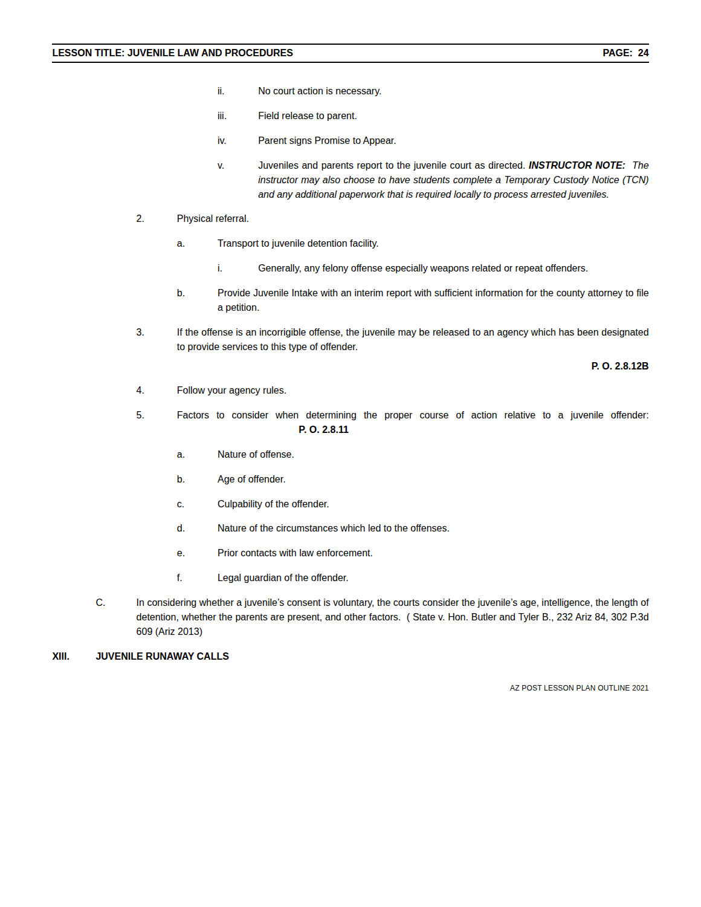| Lesson Title: Juvenile Law and Procedures | Page: 24 |
ii.
No court action is necessary.
iii.
Field release to parent.
iv.
Parent signs Promise to Appear.
v.
Juveniles and parents report to the juvenile court as directed. INSTRUCTOR NOTE: The instructor may also choose to have students complete a Temporary Custody Notice (TCN) and any additional paperwork that is required locally to process arrested juveniles.
2.
Physical referral.
a.
Transport to juvenile detention facility.
i.
Generally, any felony offense especially weapons related or repeat offenders.
b.
Provide Juvenile Intake with an interim report with sufficient information for the county attorney to file a petition.
3.
If the offense is an incorrigible offense, the juvenile may be released to an agency which has been designated to provide services to this type of offender.
P. O. 2.8.12B
4.
Follow your agency rules.
5.
Factors to consider when determining the proper course of action relative to a juvenile offender: P. O. 2.8.11
a.
Nature of offense.
b.
Age of offender.
c.
Culpability of the offender.
d.
Nature of the circumstances which led to the offenses.
e.
Prior contacts with law enforcement.
f.
Legal guardian of the offender.
C.
In considering whether a juvenile’s consent is voluntary, the courts consider the juvenile’s age, intelligence, the length of detention, whether the parents are present, and other factors. ( State v. Hon. Butler and Tyler B., 232 Ariz 84, 302 P.3d 609 (Ariz 2013)
XIII.
JUVENILE RUNAWAY CALLS
AZ POST LESSON PLAN OUTLINE 2021